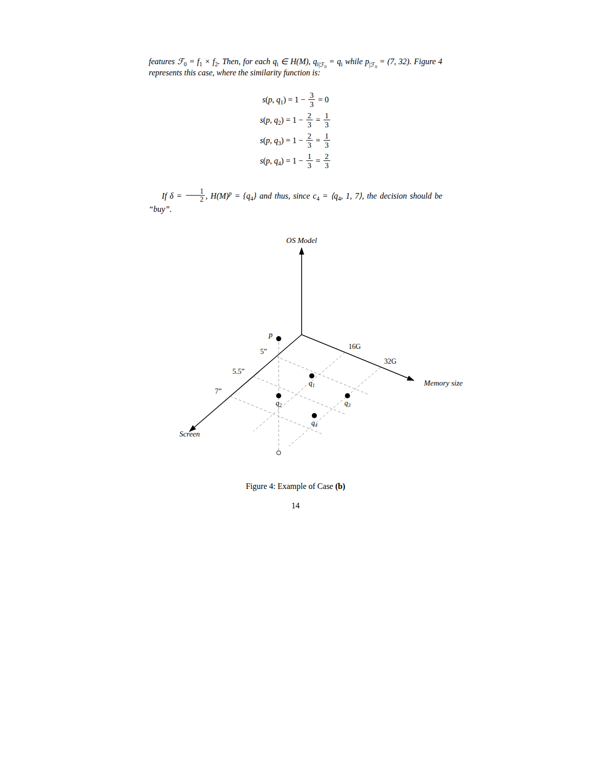features ℱ0 = f1 × f2. Then, for each qi ∈ H(M), qi|ℱ0 = qi while p|ℱ0 = (7, 32). Figure 4 represents this case, where the similarity function is:
s(p, q1) = 1 − 33 = 0 s(p, q2) = 1 − 23 = 13 s(p, q3) = 1 − 23 = 13 s(p, q4) = 1 − 13 = 23
If δ = 12, H(M)p = {q4} and thus, since c4 = ⟨q4, 1, 7⟩, the decision should be “buy”.
OS Model Memory size Screen 5” 5.5” 7” 16G 32G p q1 q2 q3 q4
Figure 4: Example of Case (b)
14